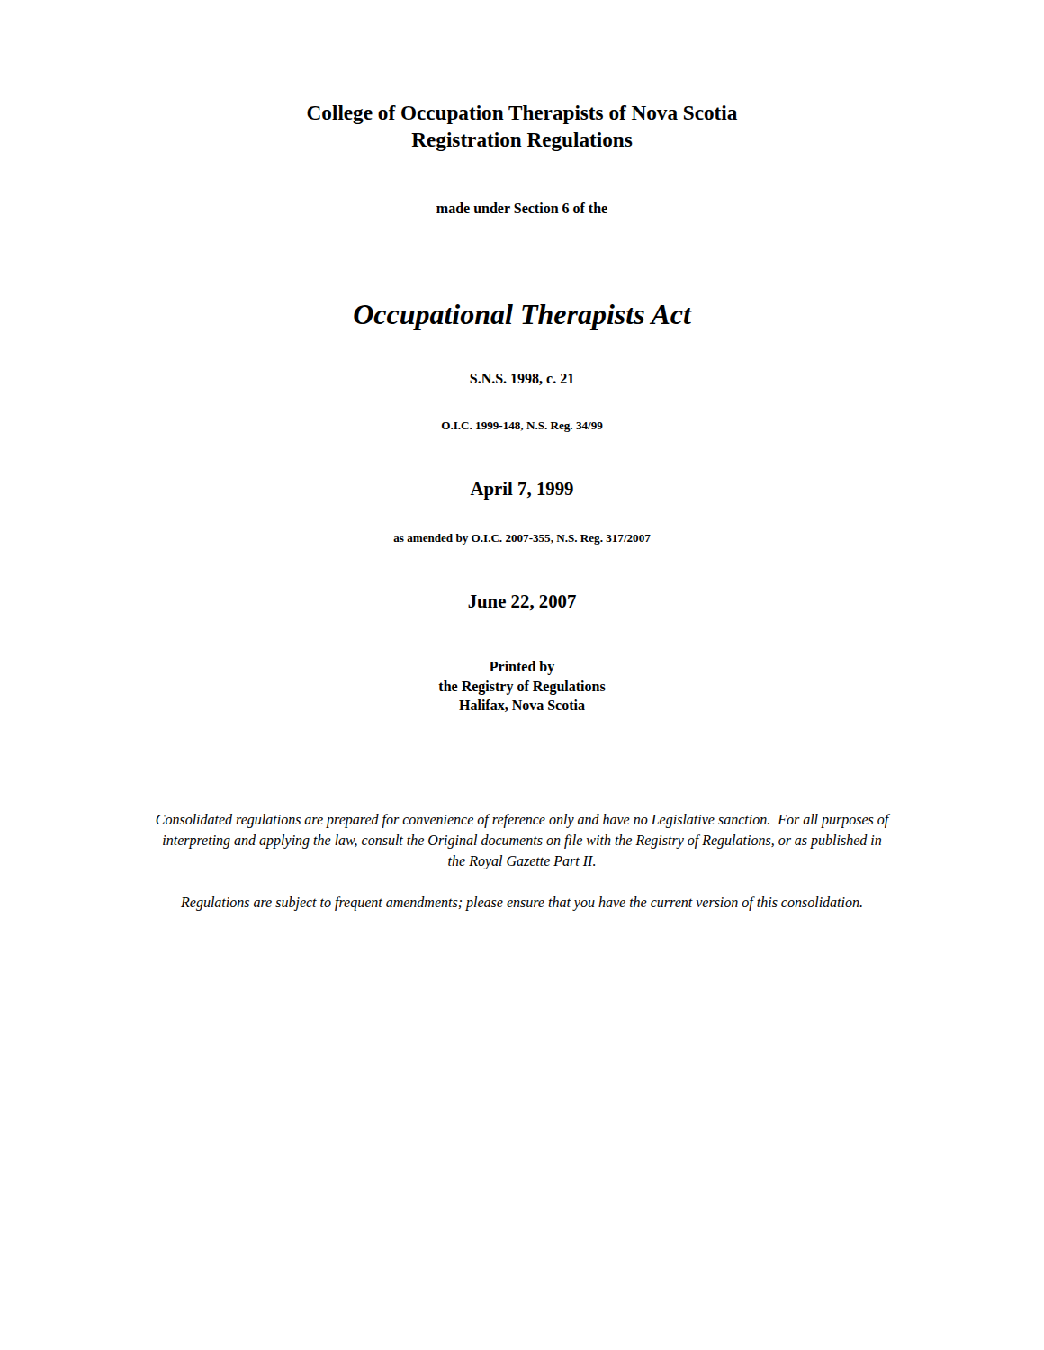College of Occupation Therapists of Nova Scotia
Registration Regulations
made under Section 6 of the
Occupational Therapists Act
S.N.S. 1998, c. 21
O.I.C. 1999-148, N.S. Reg. 34/99
April 7, 1999
as amended by O.I.C. 2007-355, N.S. Reg. 317/2007
June 22, 2007
Printed by
the Registry of Regulations
Halifax, Nova Scotia
Consolidated regulations are prepared for convenience of reference only and have no Legislative sanction. For all purposes of interpreting and applying the law, consult the Original documents on file with the Registry of Regulations, or as published in the Royal Gazette Part II.
Regulations are subject to frequent amendments; please ensure that you have the current version of this consolidation.